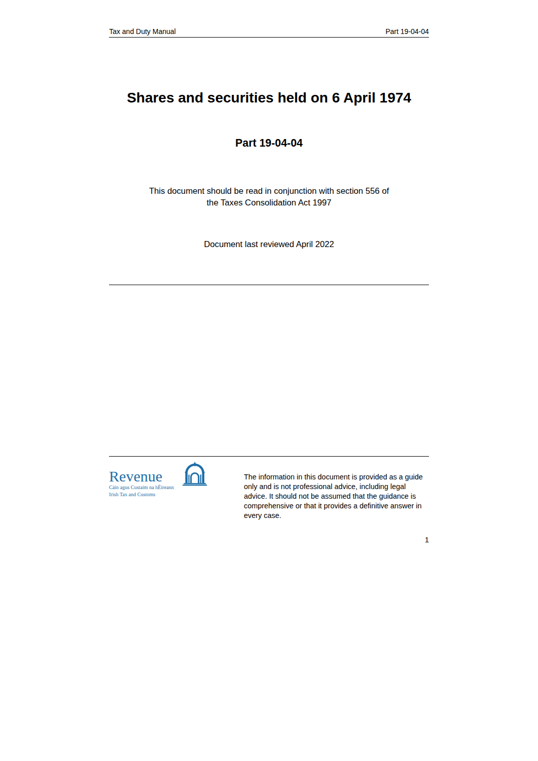Tax and Duty Manual Part 19-04-04
Shares and securities held on 6 April 1974
Part 19-04-04
This document should be read in conjunction with section 556 of the Taxes Consolidation Act 1997
Document last reviewed April 2022
Revenue Cáin agus Custaim na hÉireann Irish Tax and Customs
The information in this document is provided as a guide only and is not professional advice, including legal advice. It should not be assumed that the guidance is comprehensive or that it provides a definitive answer in every case.
1